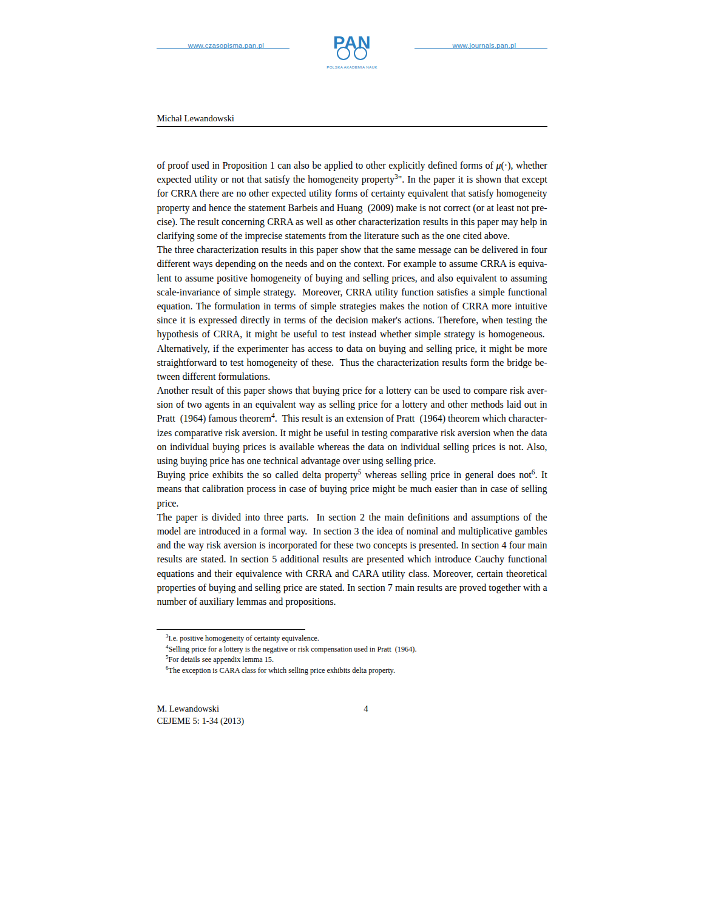www.czasopisma.pan.pl
www.journals.pan.pl
PAN
POLSKA AKADEMIA NAUK
Michał Lewandowski
of proof used in Proposition 1 can also be applied to other explicitly defined forms of μ(·), whether expected utility or not that satisfy the homogeneity property3". In the paper it is shown that except for CRRA there are no other expected utility forms of certainty equivalent that satisfy homogeneity property and hence the statement Barbeis and Huang (2009) make is not correct (or at least not precise). The result concerning CRRA as well as other characterization results in this paper may help in clarifying some of the imprecise statements from the literature such as the one cited above.
The three characterization results in this paper show that the same message can be delivered in four different ways depending on the needs and on the context. For example to assume CRRA is equivalent to assume positive homogeneity of buying and selling prices, and also equivalent to assuming scale-invariance of simple strategy. Moreover, CRRA utility function satisfies a simple functional equation. The formulation in terms of simple strategies makes the notion of CRRA more intuitive since it is expressed directly in terms of the decision maker's actions. Therefore, when testing the hypothesis of CRRA, it might be useful to test instead whether simple strategy is homogeneous. Alternatively, if the experimenter has access to data on buying and selling price, it might be more straightforward to test homogeneity of these. Thus the characterization results form the bridge between different formulations.
Another result of this paper shows that buying price for a lottery can be used to compare risk aversion of two agents in an equivalent way as selling price for a lottery and other methods laid out in Pratt (1964) famous theorem4. This result is an extension of Pratt (1964) theorem which characterizes comparative risk aversion. It might be useful in testing comparative risk aversion when the data on individual buying prices is available whereas the data on individual selling prices is not. Also, using buying price has one technical advantage over using selling price.
Buying price exhibits the so called delta property5 whereas selling price in general does not6. It means that calibration process in case of buying price might be much easier than in case of selling price.
The paper is divided into three parts. In section 2 the main definitions and assumptions of the model are introduced in a formal way. In section 3 the idea of nominal and multiplicative gambles and the way risk aversion is incorporated for these two concepts is presented. In section 4 four main results are stated. In section 5 additional results are presented which introduce Cauchy functional equations and their equivalence with CRRA and CARA utility class. Moreover, certain theoretical properties of buying and selling price are stated. In section 7 main results are proved together with a number of auxiliary lemmas and propositions.
3I.e. positive homogeneity of certainty equivalence.
4Selling price for a lottery is the negative or risk compensation used in Pratt (1964).
5For details see appendix lemma 15.
6The exception is CARA class for which selling price exhibits delta property.
M. Lewandowski
CEJEME 5: 1-34 (2013)
4